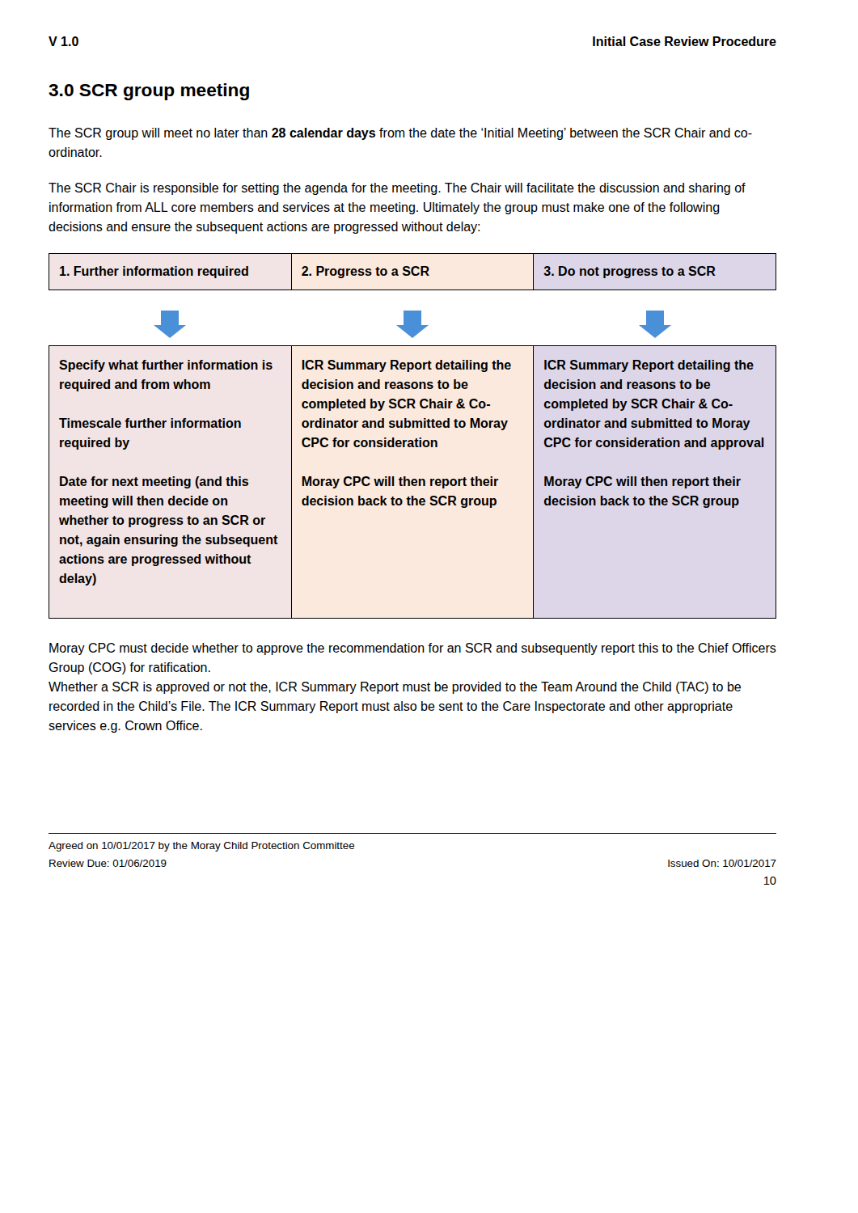V 1.0 Initial Case Review Procedure
3.0 SCR group meeting
The SCR group will meet no later than 28 calendar days from the date the ‘Initial Meeting’ between the SCR Chair and co-ordinator.
The SCR Chair is responsible for setting the agenda for the meeting. The Chair will facilitate the discussion and sharing of information from ALL core members and services at the meeting. Ultimately the group must make one of the following decisions and ensure the subsequent actions are progressed without delay:
| 1. Further information required | 2. Progress to a SCR | 3. Do not progress to a SCR |
| Specify what further information is required and from whom Timescale further information required by Date for next meeting (and this meeting will then decide on whether to progress to an SCR or not, again ensuring the subsequent actions are progressed without delay) | ICR Summary Report detailing the decision and reasons to be completed by SCR Chair & Co-ordinator and submitted to Moray CPC for consideration Moray CPC will then report their decision back to the SCR group | ICR Summary Report detailing the decision and reasons to be completed by SCR Chair & Co-ordinator and submitted to Moray CPC for consideration and approval Moray CPC will then report their decision back to the SCR group |
Moray CPC must decide whether to approve the recommendation for an SCR and subsequently report this to the Chief Officers Group (COG) for ratification.
Whether a SCR is approved or not the, ICR Summary Report must be provided to the Team Around the Child (TAC) to be recorded in the Child’s File. The ICR Summary Report must also be sent to the Care Inspectorate and other appropriate services e.g. Crown Office.
Agreed on 10/01/2017 by the Moray Child Protection Committee
Review Due: 01/06/2019 Issued On: 10/01/2017
10